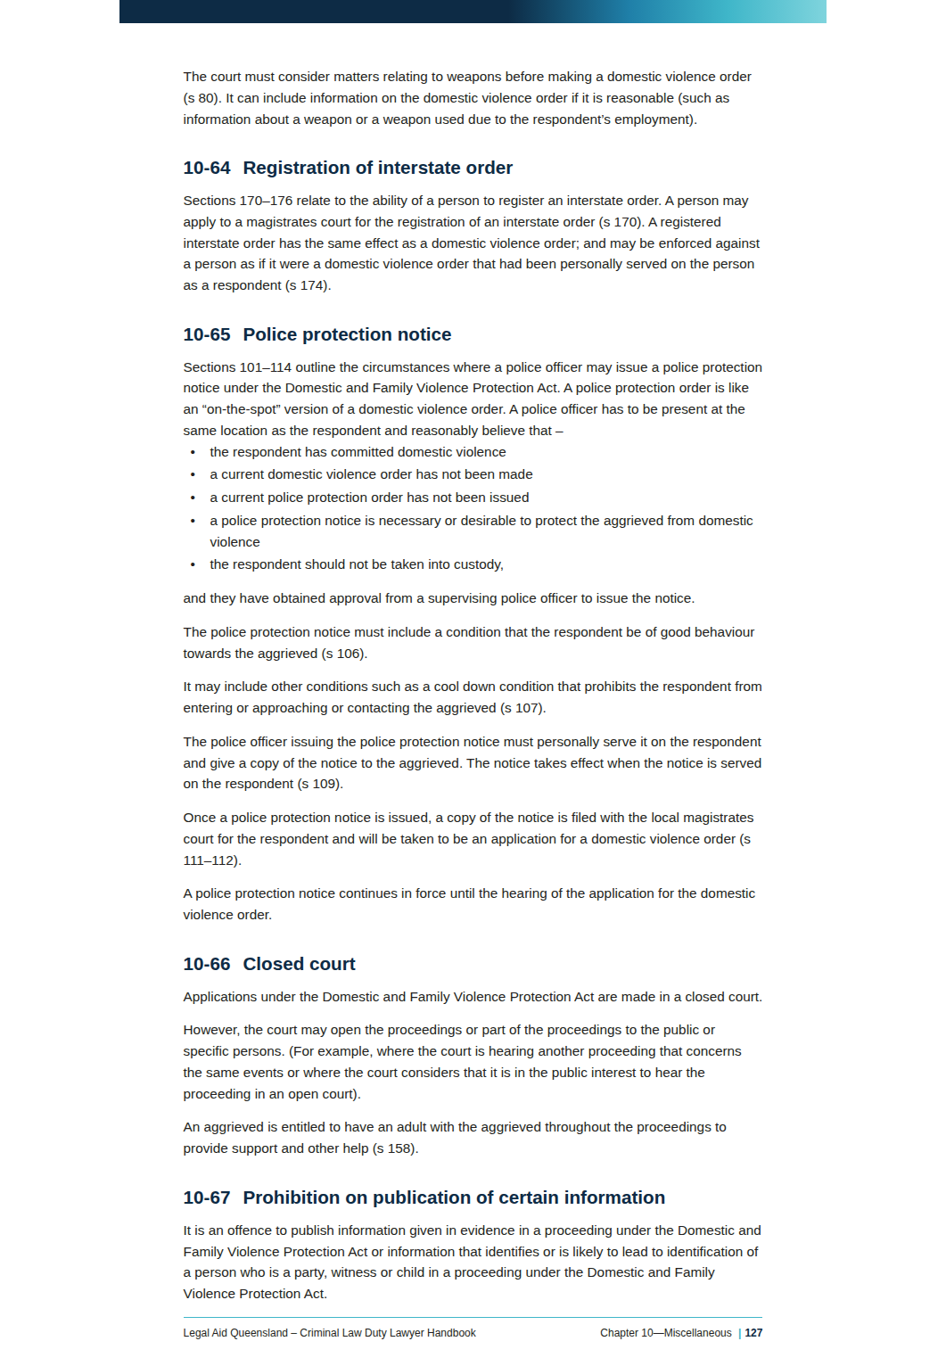The court must consider matters relating to weapons before making a domestic violence order (s 80). It can include information on the domestic violence order if it is reasonable (such as information about a weapon or a weapon used due to the respondent’s employment).
10-64 Registration of interstate order
Sections 170–176 relate to the ability of a person to register an interstate order. A person may apply to a magistrates court for the registration of an interstate order (s 170). A registered interstate order has the same effect as a domestic violence order; and may be enforced against a person as if it were a domestic violence order that had been personally served on the person as a respondent (s 174).
10-65 Police protection notice
Sections 101–114 outline the circumstances where a police officer may issue a police protection notice under the Domestic and Family Violence Protection Act. A police protection order is like an “on-the-spot” version of a domestic violence order. A police officer has to be present at the same location as the respondent and reasonably believe that –
the respondent has committed domestic violence
a current domestic violence order has not been made
a current police protection order has not been issued
a police protection notice is necessary or desirable to protect the aggrieved from domestic violence
the respondent should not be taken into custody,
and they have obtained approval from a supervising police officer to issue the notice.
The police protection notice must include a condition that the respondent be of good behaviour towards the aggrieved (s 106).
It may include other conditions such as a cool down condition that prohibits the respondent from entering or approaching or contacting the aggrieved (s 107).
The police officer issuing the police protection notice must personally serve it on the respondent and give a copy of the notice to the aggrieved. The notice takes effect when the notice is served on the respondent (s 109).
Once a police protection notice is issued, a copy of the notice is filed with the local magistrates court for the respondent and will be taken to be an application for a domestic violence order (s 111–112).
A police protection notice continues in force until the hearing of the application for the domestic violence order.
10-66 Closed court
Applications under the Domestic and Family Violence Protection Act are made in a closed court.
However, the court may open the proceedings or part of the proceedings to the public or specific persons. (For example, where the court is hearing another proceeding that concerns the same events or where the court considers that it is in the public interest to hear the proceeding in an open court).
An aggrieved is entitled to have an adult with the aggrieved throughout the proceedings to provide support and other help (s 158).
10-67 Prohibition on publication of certain information
It is an offence to publish information given in evidence in a proceeding under the Domestic and Family Violence Protection Act or information that identifies or is likely to lead to identification of a person who is a party, witness or child in a proceeding under the Domestic and Family Violence Protection Act.
Legal Aid Queensland – Criminal Law Duty Lawyer Handbook
Chapter 10—Miscellaneous |127